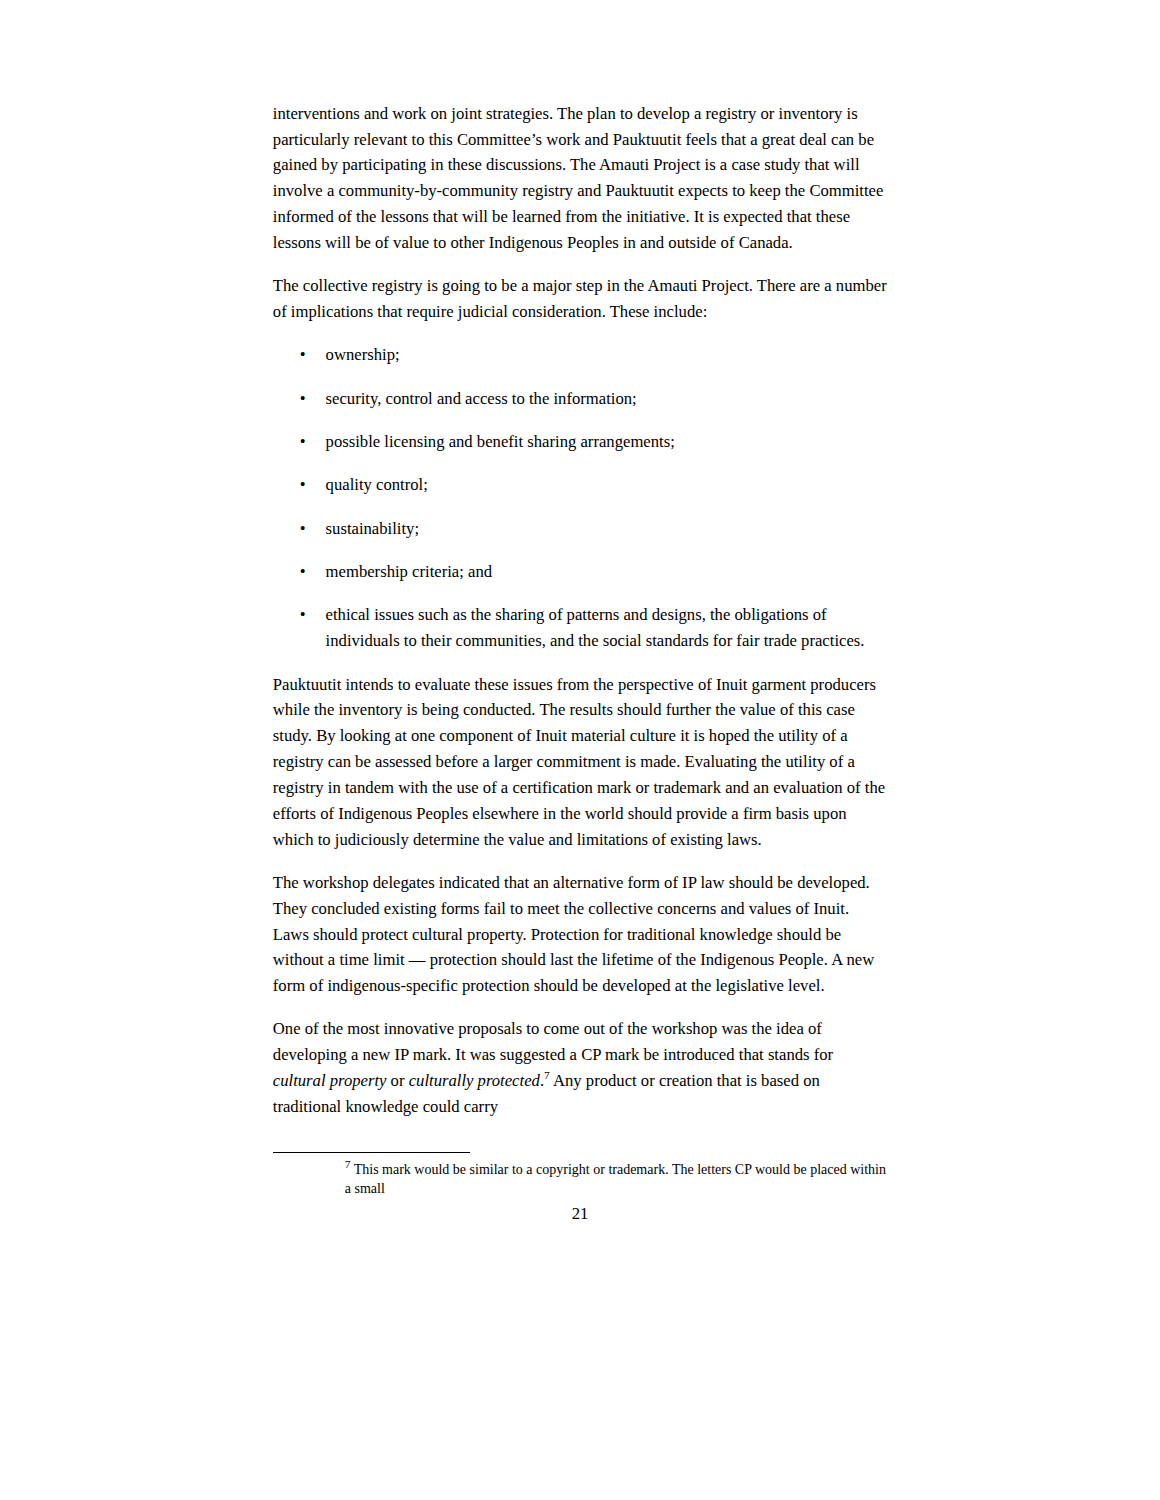interventions and work on joint strategies. The plan to develop a registry or inventory is particularly relevant to this Committee’s work and Pauktuutit feels that a great deal can be gained by participating in these discussions. The Amauti Project is a case study that will involve a community-by-community registry and Pauktuutit expects to keep the Committee informed of the lessons that will be learned from the initiative. It is expected that these lessons will be of value to other Indigenous Peoples in and outside of Canada.
The collective registry is going to be a major step in the Amauti Project. There are a number of implications that require judicial consideration. These include:
ownership;
security, control and access to the information;
possible licensing and benefit sharing arrangements;
quality control;
sustainability;
membership criteria; and
ethical issues such as the sharing of patterns and designs, the obligations of individuals to their communities, and the social standards for fair trade practices.
Pauktuutit intends to evaluate these issues from the perspective of Inuit garment producers while the inventory is being conducted. The results should further the value of this case study. By looking at one component of Inuit material culture it is hoped the utility of a registry can be assessed before a larger commitment is made. Evaluating the utility of a registry in tandem with the use of a certification mark or trademark and an evaluation of the efforts of Indigenous Peoples elsewhere in the world should provide a firm basis upon which to judiciously determine the value and limitations of existing laws.
The workshop delegates indicated that an alternative form of IP law should be developed. They concluded existing forms fail to meet the collective concerns and values of Inuit. Laws should protect cultural property. Protection for traditional knowledge should be without a time limit — protection should last the lifetime of the Indigenous People. A new form of indigenous-specific protection should be developed at the legislative level.
One of the most innovative proposals to come out of the workshop was the idea of developing a new IP mark. It was suggested a CP mark be introduced that stands for cultural property or culturally protected.7 Any product or creation that is based on traditional knowledge could carry
7 This mark would be similar to a copyright or trademark. The letters CP would be placed within a small
21